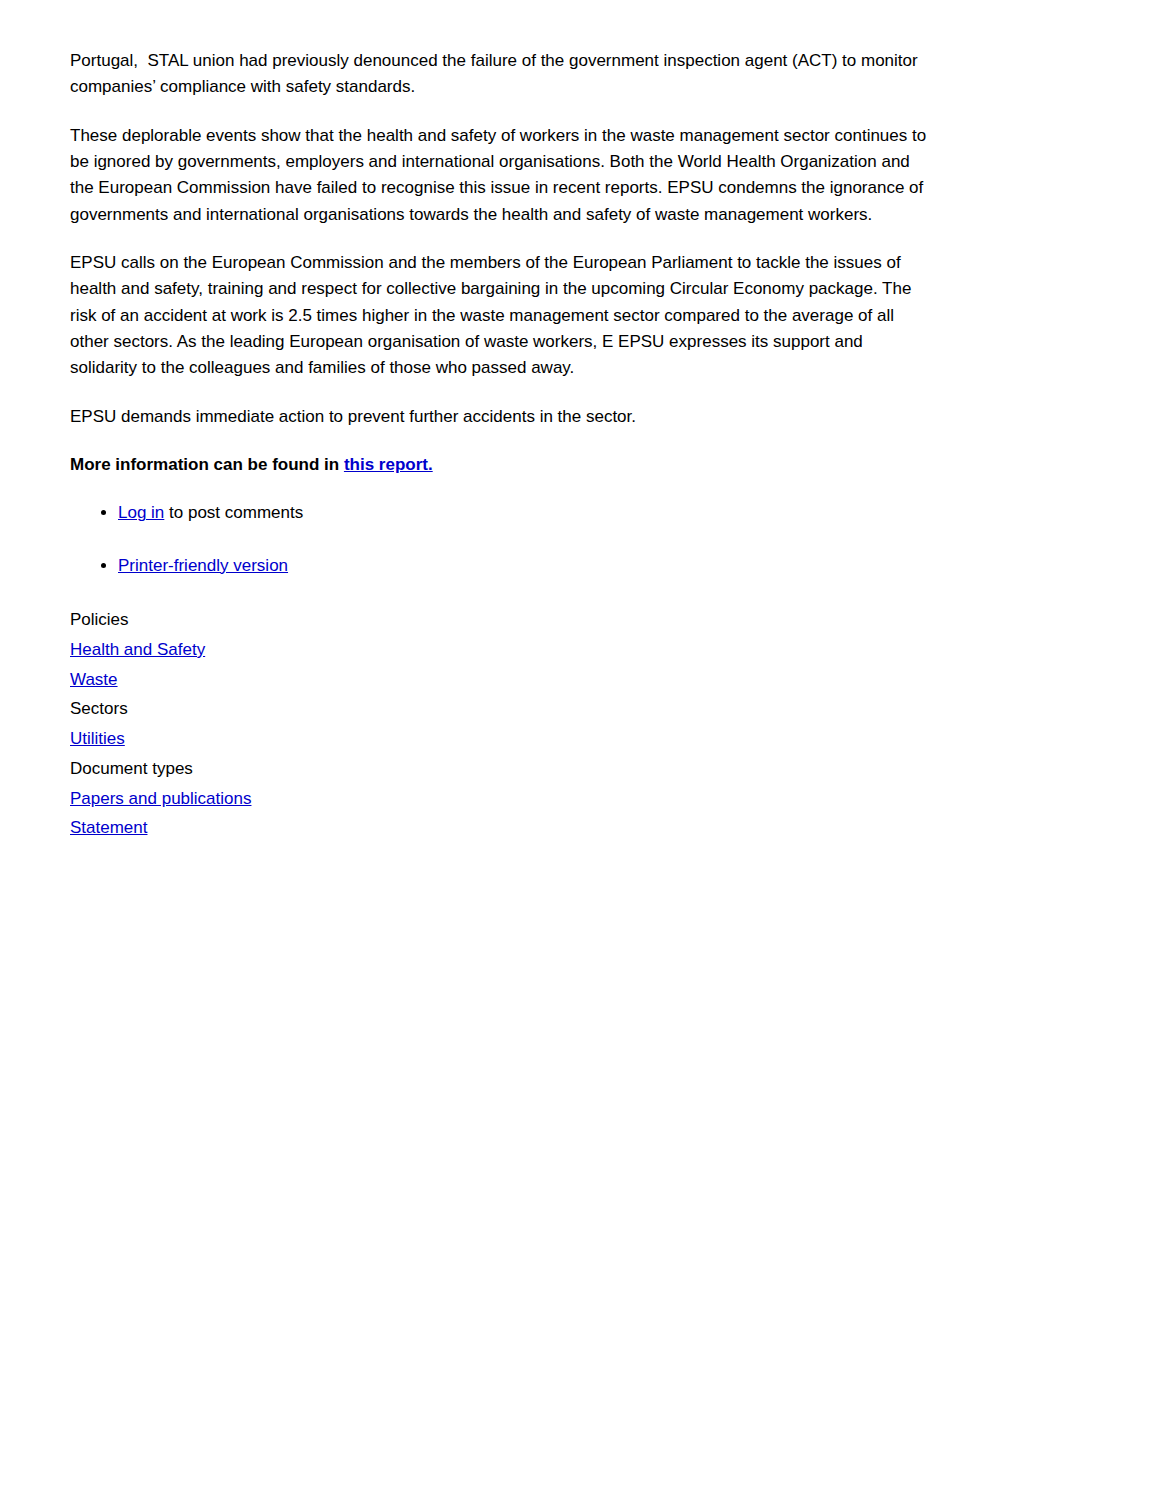Portugal, STAL union had previously denounced the failure of the government inspection agent (ACT) to monitor companies’ compliance with safety standards.
These deplorable events show that the health and safety of workers in the waste management sector continues to be ignored by governments, employers and international organisations. Both the World Health Organization and the European Commission have failed to recognise this issue in recent reports. EPSU condemns the ignorance of governments and international organisations towards the health and safety of waste management workers.
EPSU calls on the European Commission and the members of the European Parliament to tackle the issues of health and safety, training and respect for collective bargaining in the upcoming Circular Economy package. The risk of an accident at work is 2.5 times higher in the waste management sector compared to the average of all other sectors. As the leading European organisation of waste workers, E EPSU expresses its support and solidarity to the colleagues and families of those who passed away.
EPSU demands immediate action to prevent further accidents in the sector.
More information can be found in this report.
Log in to post comments
Printer-friendly version
Policies
Health and Safety
Waste
Sectors
Utilities
Document types
Papers and publications
Statement